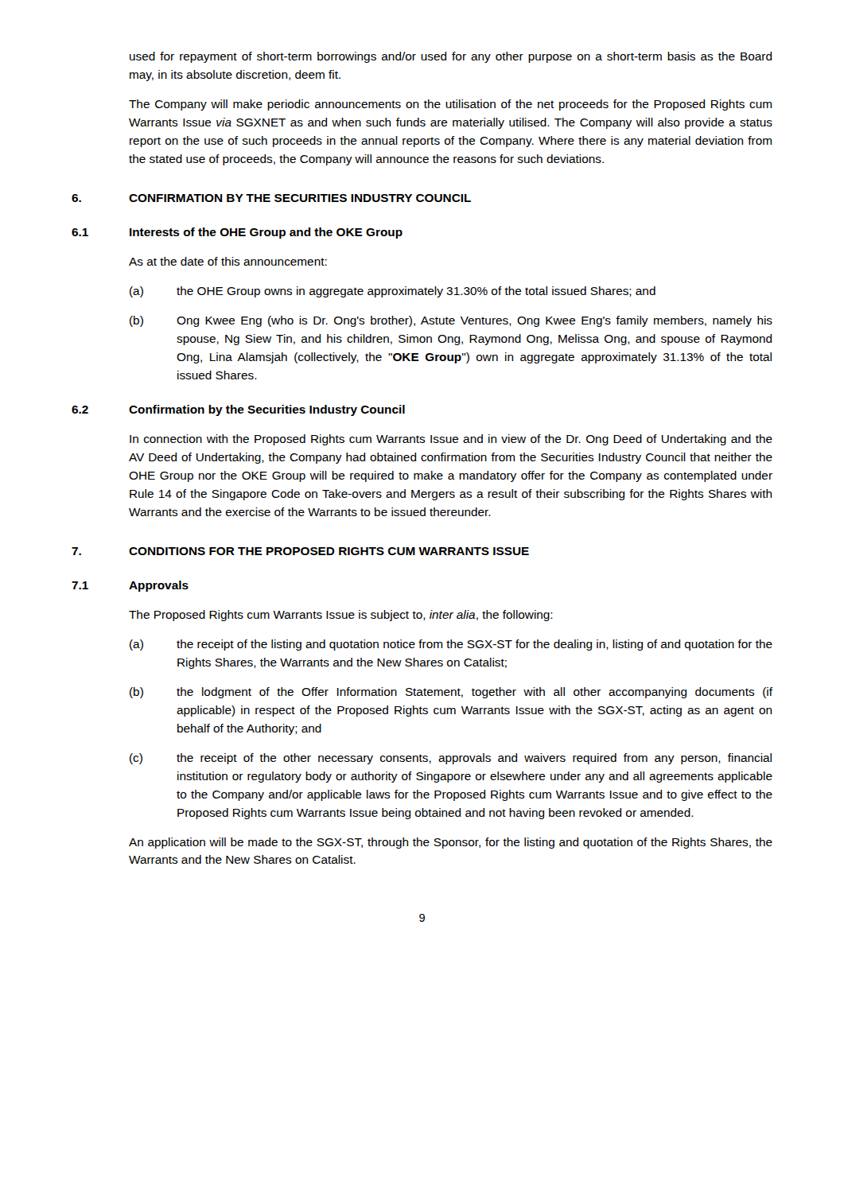used for repayment of short-term borrowings and/or used for any other purpose on a short-term basis as the Board may, in its absolute discretion, deem fit.
The Company will make periodic announcements on the utilisation of the net proceeds for the Proposed Rights cum Warrants Issue via SGXNET as and when such funds are materially utilised. The Company will also provide a status report on the use of such proceeds in the annual reports of the Company. Where there is any material deviation from the stated use of proceeds, the Company will announce the reasons for such deviations.
6. CONFIRMATION BY THE SECURITIES INDUSTRY COUNCIL
6.1 Interests of the OHE Group and the OKE Group
As at the date of this announcement:
(a) the OHE Group owns in aggregate approximately 31.30% of the total issued Shares; and
(b) Ong Kwee Eng (who is Dr. Ong's brother), Astute Ventures, Ong Kwee Eng's family members, namely his spouse, Ng Siew Tin, and his children, Simon Ong, Raymond Ong, Melissa Ong, and spouse of Raymond Ong, Lina Alamsjah (collectively, the "OKE Group") own in aggregate approximately 31.13% of the total issued Shares.
6.2 Confirmation by the Securities Industry Council
In connection with the Proposed Rights cum Warrants Issue and in view of the Dr. Ong Deed of Undertaking and the AV Deed of Undertaking, the Company had obtained confirmation from the Securities Industry Council that neither the OHE Group nor the OKE Group will be required to make a mandatory offer for the Company as contemplated under Rule 14 of the Singapore Code on Take-overs and Mergers as a result of their subscribing for the Rights Shares with Warrants and the exercise of the Warrants to be issued thereunder.
7. CONDITIONS FOR THE PROPOSED RIGHTS CUM WARRANTS ISSUE
7.1 Approvals
The Proposed Rights cum Warrants Issue is subject to, inter alia, the following:
(a) the receipt of the listing and quotation notice from the SGX-ST for the dealing in, listing of and quotation for the Rights Shares, the Warrants and the New Shares on Catalist;
(b) the lodgment of the Offer Information Statement, together with all other accompanying documents (if applicable) in respect of the Proposed Rights cum Warrants Issue with the SGX-ST, acting as an agent on behalf of the Authority; and
(c) the receipt of the other necessary consents, approvals and waivers required from any person, financial institution or regulatory body or authority of Singapore or elsewhere under any and all agreements applicable to the Company and/or applicable laws for the Proposed Rights cum Warrants Issue and to give effect to the Proposed Rights cum Warrants Issue being obtained and not having been revoked or amended.
An application will be made to the SGX-ST, through the Sponsor, for the listing and quotation of the Rights Shares, the Warrants and the New Shares on Catalist.
9